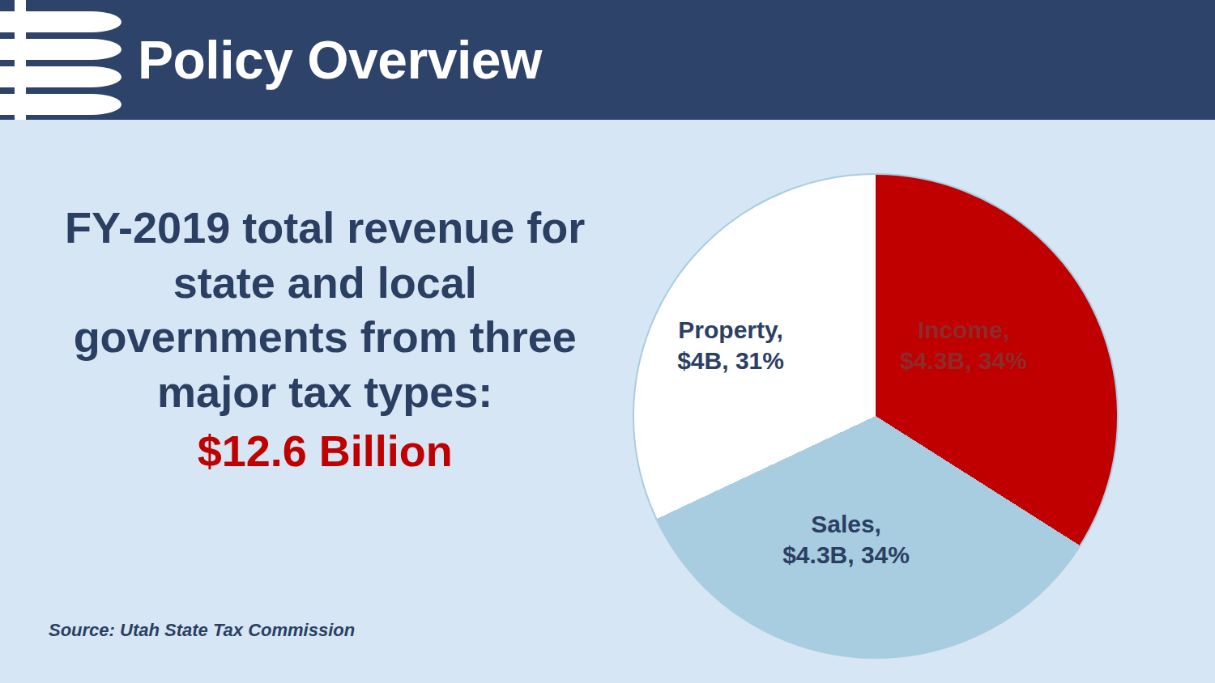Policy Overview
FY-2019 total revenue for state and local governments from three major tax types: $12.6 Billion
Income,
$4.3B, 34%
Sales,
$4.3B, 34%
Property,
$4B, 31%
Source: Utah State Tax Commission